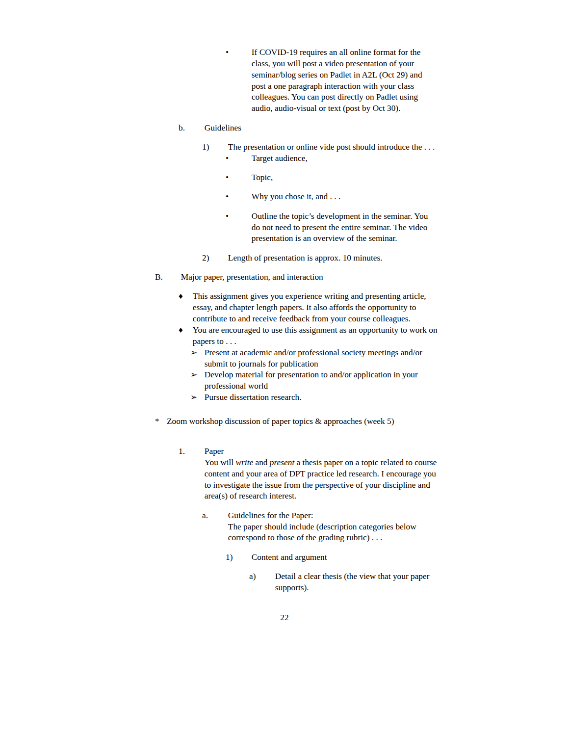• If COVID-19 requires an all online format for the class, you will post a video presentation of your seminar/blog series on Padlet in A2L (Oct 29) and post a one paragraph interaction with your class colleagues. You can post directly on Padlet using audio, audio-visual or text (post by Oct 30).
b. Guidelines
1) The presentation or online vide post should introduce the . . .
• Target audience,
• Topic,
• Why you chose it, and . . .
• Outline the topic’s development in the seminar. You do not need to present the entire seminar. The video presentation is an overview of the seminar.
2) Length of presentation is approx. 10 minutes.
B. Major paper, presentation, and interaction
♦ This assignment gives you experience writing and presenting article, essay, and chapter length papers. It also affords the opportunity to contribute to and receive feedback from your course colleagues.
♦ You are encouraged to use this assignment as an opportunity to work on papers to . . .
➢ Present at academic and/or professional society meetings and/or submit to journals for publication
➢ Develop material for presentation to and/or application in your professional world
➢ Pursue dissertation research.
* Zoom workshop discussion of paper topics & approaches (week 5)
1. Paper
You will write and present a thesis paper on a topic related to course content and your area of DPT practice led research. I encourage you to investigate the issue from the perspective of your discipline and area(s) of research interest.
a. Guidelines for the Paper:
The paper should include (description categories below correspond to those of the grading rubric) . . .
1) Content and argument
a) Detail a clear thesis (the view that your paper supports).
22